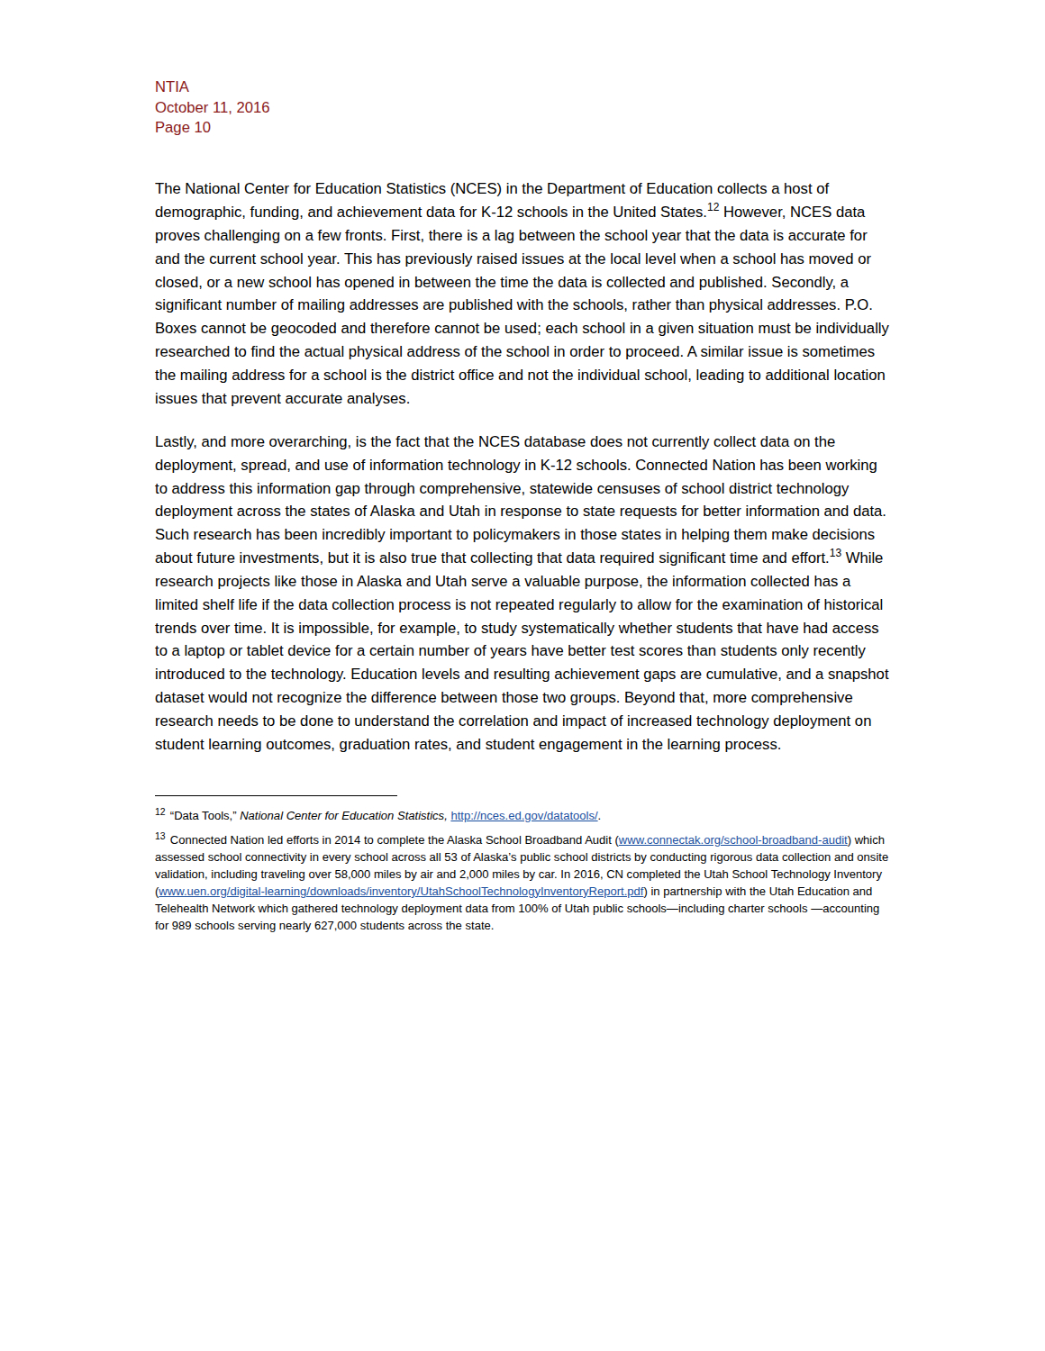NTIA
October 11, 2016
Page 10
The National Center for Education Statistics (NCES) in the Department of Education collects a host of demographic, funding, and achievement data for K-12 schools in the United States.12 However, NCES data proves challenging on a few fronts. First, there is a lag between the school year that the data is accurate for and the current school year. This has previously raised issues at the local level when a school has moved or closed, or a new school has opened in between the time the data is collected and published. Secondly, a significant number of mailing addresses are published with the schools, rather than physical addresses. P.O. Boxes cannot be geocoded and therefore cannot be used; each school in a given situation must be individually researched to find the actual physical address of the school in order to proceed. A similar issue is sometimes the mailing address for a school is the district office and not the individual school, leading to additional location issues that prevent accurate analyses.
Lastly, and more overarching, is the fact that the NCES database does not currently collect data on the deployment, spread, and use of information technology in K-12 schools. Connected Nation has been working to address this information gap through comprehensive, statewide censuses of school district technology deployment across the states of Alaska and Utah in response to state requests for better information and data. Such research has been incredibly important to policymakers in those states in helping them make decisions about future investments, but it is also true that collecting that data required significant time and effort.13 While research projects like those in Alaska and Utah serve a valuable purpose, the information collected has a limited shelf life if the data collection process is not repeated regularly to allow for the examination of historical trends over time. It is impossible, for example, to study systematically whether students that have had access to a laptop or tablet device for a certain number of years have better test scores than students only recently introduced to the technology. Education levels and resulting achievement gaps are cumulative, and a snapshot dataset would not recognize the difference between those two groups. Beyond that, more comprehensive research needs to be done to understand the correlation and impact of increased technology deployment on student learning outcomes, graduation rates, and student engagement in the learning process.
12 “Data Tools,” National Center for Education Statistics, http://nces.ed.gov/datatools/.
13 Connected Nation led efforts in 2014 to complete the Alaska School Broadband Audit (www.connectak.org/school-broadband-audit) which assessed school connectivity in every school across all 53 of Alaska’s public school districts by conducting rigorous data collection and onsite validation, including traveling over 58,000 miles by air and 2,000 miles by car. In 2016, CN completed the Utah School Technology Inventory (www.uen.org/digital-learning/downloads/inventory/UtahSchoolTechnologyInventoryReport.pdf) in partnership with the Utah Education and Telehealth Network which gathered technology deployment data from 100% of Utah public schools—including charter schools —accounting for 989 schools serving nearly 627,000 students across the state.